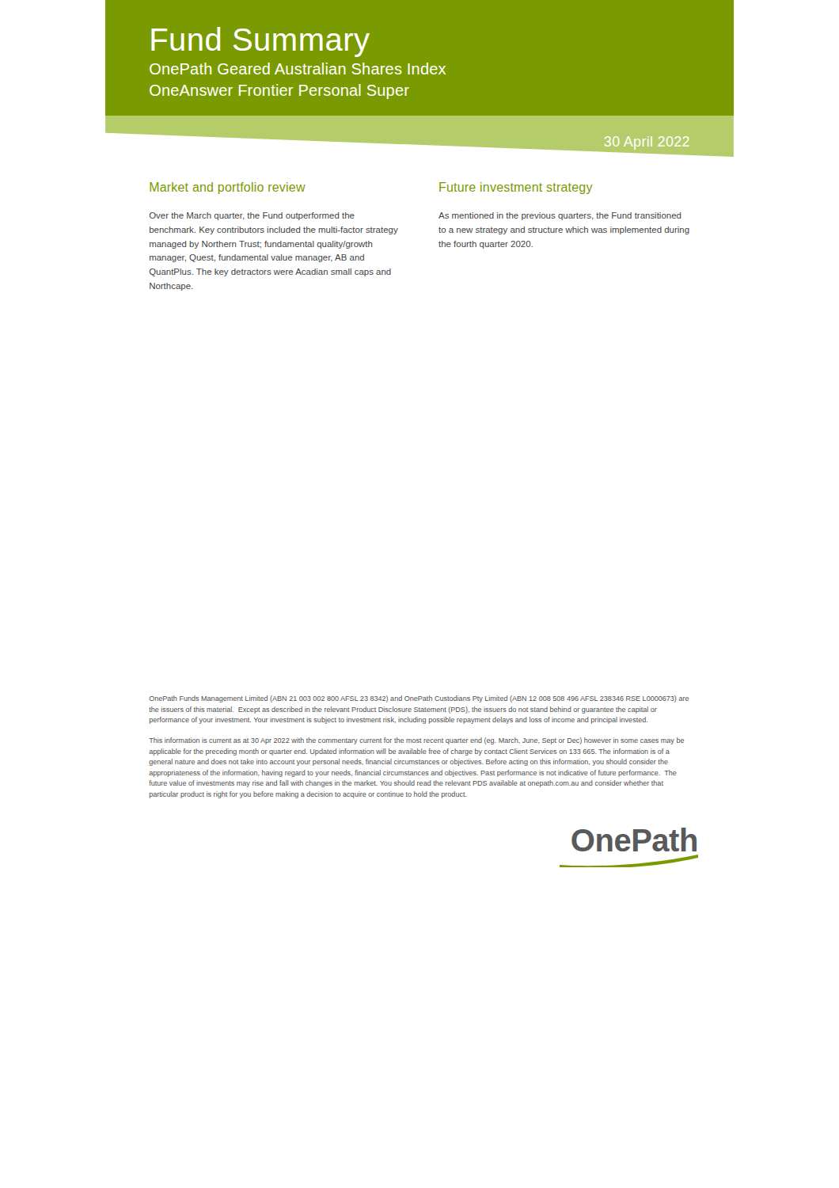Fund Summary
OnePath Geared Australian Shares Index
OneAnswer Frontier Personal Super
30 April 2022
Market and portfolio review
Over the March quarter, the Fund outperformed the benchmark. Key contributors included the multi-factor strategy managed by Northern Trust; fundamental quality/growth manager, Quest, fundamental value manager, AB and QuantPlus. The key detractors were Acadian small caps and Northcape.
Future investment strategy
As mentioned in the previous quarters, the Fund transitioned to a new strategy and structure which was implemented during the fourth quarter 2020.
OnePath Funds Management Limited (ABN 21 003 002 800 AFSL 23 8342) and OnePath Custodians Pty Limited (ABN 12 008 508 496 AFSL 238346 RSE L0000673) are the issuers of this material. Except as described in the relevant Product Disclosure Statement (PDS), the issuers do not stand behind or guarantee the capital or performance of your investment. Your investment is subject to investment risk, including possible repayment delays and loss of income and principal invested.
This information is current as at 30 Apr 2022 with the commentary current for the most recent quarter end (eg. March, June, Sept or Dec) however in some cases may be applicable for the preceding month or quarter end. Updated information will be available free of charge by contact Client Services on 133 665. The information is of a general nature and does not take into account your personal needs, financial circumstances or objectives. Before acting on this information, you should consider the appropriateness of the information, having regard to your needs, financial circumstances and objectives. Past performance is not indicative of future performance. The future value of investments may rise and fall with changes in the market. You should read the relevant PDS available at onepath.com.au and consider whether that particular product is right for you before making a decision to acquire or continue to hold the product.
One Path